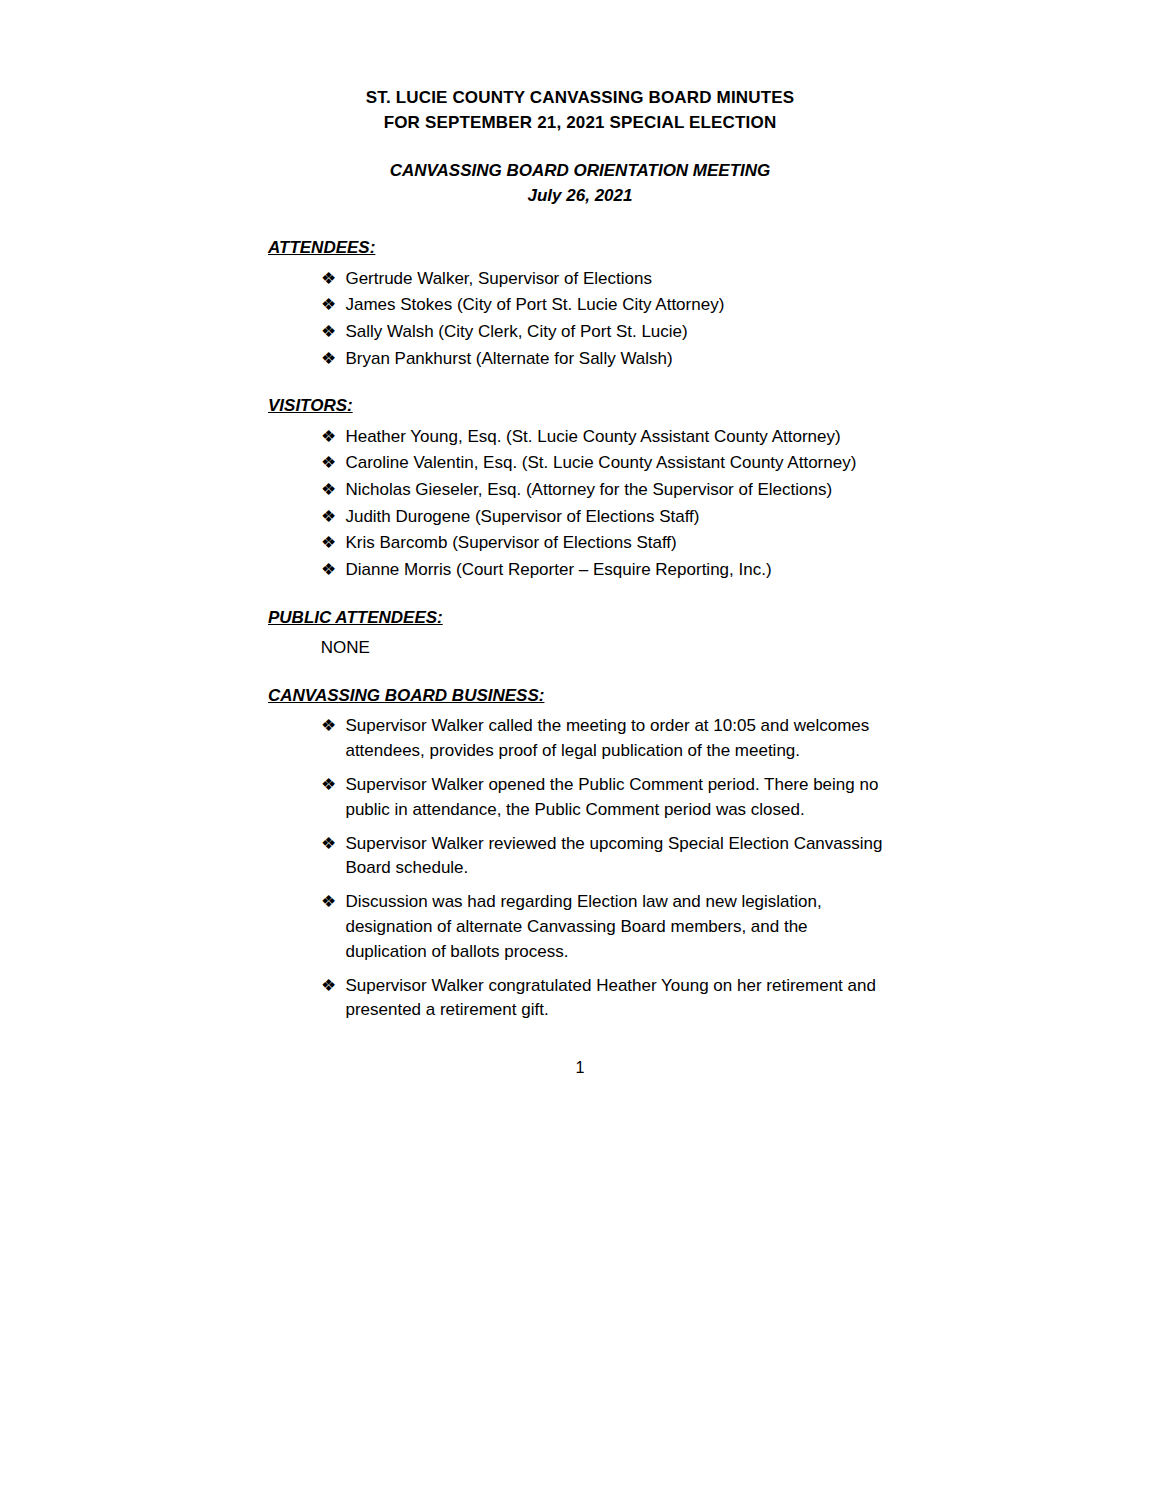ST. LUCIE COUNTY CANVASSING BOARD MINUTES
FOR SEPTEMBER 21, 2021 SPECIAL ELECTION
CANVASSING BOARD ORIENTATION MEETING
July 26, 2021
ATTENDEES:
Gertrude Walker, Supervisor of Elections
James Stokes (City of Port St. Lucie City Attorney)
Sally Walsh (City Clerk, City of Port St. Lucie)
Bryan Pankhurst (Alternate for Sally Walsh)
VISITORS:
Heather Young, Esq. (St. Lucie County Assistant County Attorney)
Caroline Valentin, Esq. (St. Lucie County Assistant County Attorney)
Nicholas Gieseler, Esq. (Attorney for the Supervisor of Elections)
Judith Durogene (Supervisor of Elections Staff)
Kris Barcomb (Supervisor of Elections Staff)
Dianne Morris (Court Reporter – Esquire Reporting, Inc.)
PUBLIC ATTENDEES:
NONE
CANVASSING BOARD BUSINESS:
Supervisor Walker called the meeting to order at 10:05 and welcomes attendees, provides proof of legal publication of the meeting.
Supervisor Walker opened the Public Comment period. There being no public in attendance, the Public Comment period was closed.
Supervisor Walker reviewed the upcoming Special Election Canvassing Board schedule.
Discussion was had regarding Election law and new legislation, designation of alternate Canvassing Board members, and the duplication of ballots process.
Supervisor Walker congratulated Heather Young on her retirement and presented a retirement gift.
1